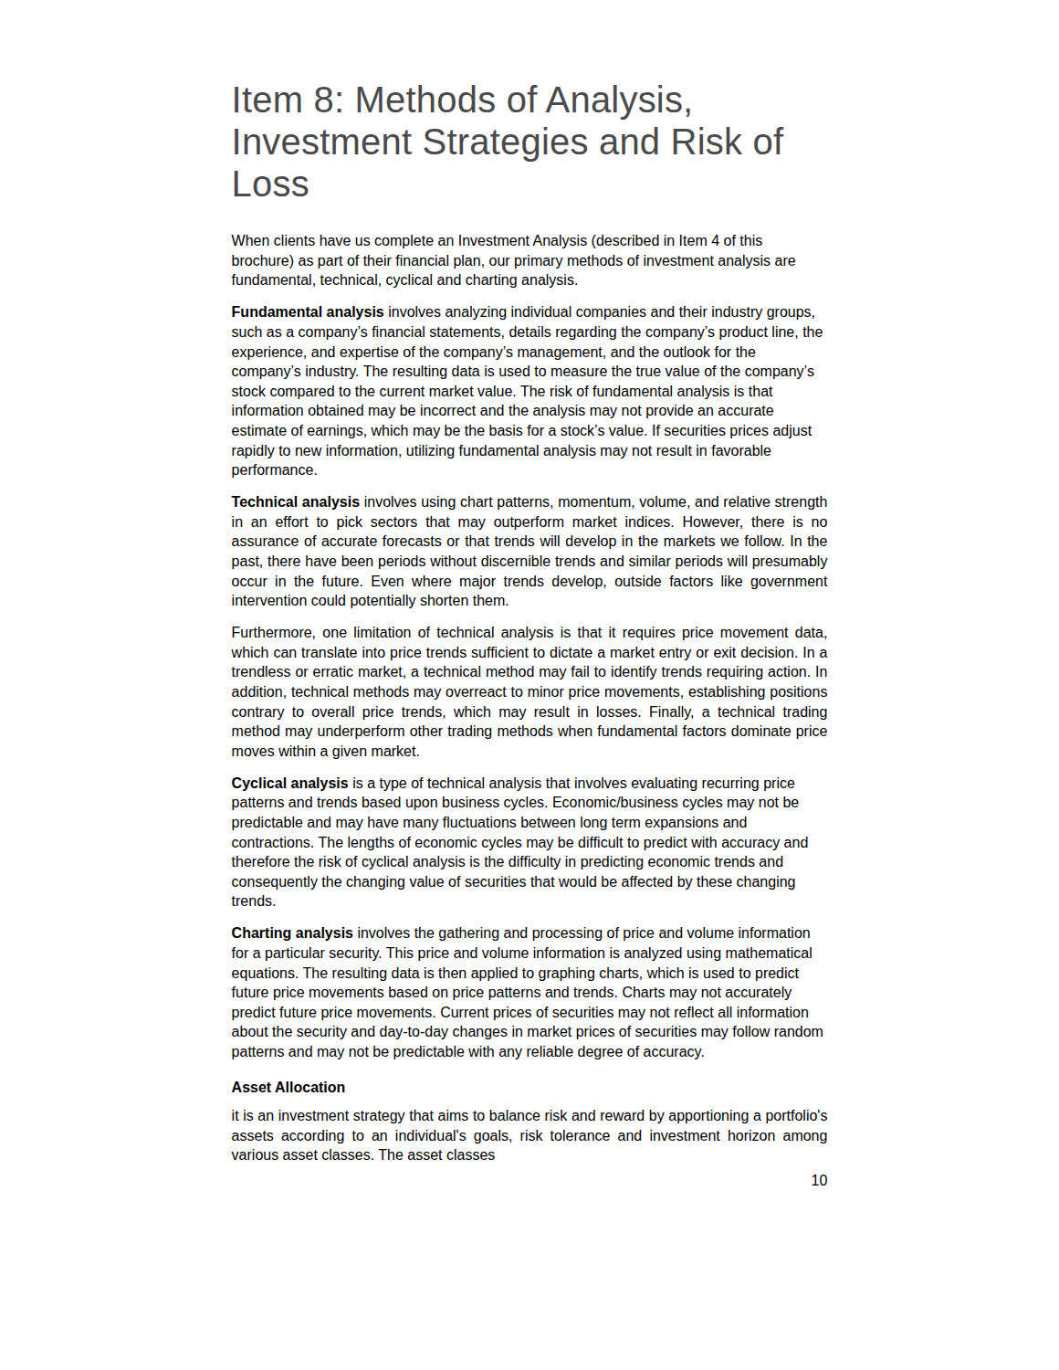Item 8: Methods of Analysis, Investment Strategies and Risk of Loss
When clients have us complete an Investment Analysis (described in Item 4 of this brochure) as part of their financial plan, our primary methods of investment analysis are fundamental, technical, cyclical and charting analysis.
Fundamental analysis involves analyzing individual companies and their industry groups, such as a company’s financial statements, details regarding the company’s product line, the experience, and expertise of the company’s management, and the outlook for the company’s industry. The resulting data is used to measure the true value of the company’s stock compared to the current market value. The risk of fundamental analysis is that information obtained may be incorrect and the analysis may not provide an accurate estimate of earnings, which may be the basis for a stock’s value. If securities prices adjust rapidly to new information, utilizing fundamental analysis may not result in favorable performance.
Technical analysis involves using chart patterns, momentum, volume, and relative strength in an effort to pick sectors that may outperform market indices. However, there is no assurance of accurate forecasts or that trends will develop in the markets we follow. In the past, there have been periods without discernible trends and similar periods will presumably occur in the future. Even where major trends develop, outside factors like government intervention could potentially shorten them.
Furthermore, one limitation of technical analysis is that it requires price movement data, which can translate into price trends sufficient to dictate a market entry or exit decision. In a trendless or erratic market, a technical method may fail to identify trends requiring action. In addition, technical methods may overreact to minor price movements, establishing positions contrary to overall price trends, which may result in losses. Finally, a technical trading method may underperform other trading methods when fundamental factors dominate price moves within a given market.
Cyclical analysis is a type of technical analysis that involves evaluating recurring price patterns and trends based upon business cycles. Economic/business cycles may not be predictable and may have many fluctuations between long term expansions and contractions. The lengths of economic cycles may be difficult to predict with accuracy and therefore the risk of cyclical analysis is the difficulty in predicting economic trends and consequently the changing value of securities that would be affected by these changing trends.
Charting analysis involves the gathering and processing of price and volume information for a particular security. This price and volume information is analyzed using mathematical equations. The resulting data is then applied to graphing charts, which is used to predict future price movements based on price patterns and trends. Charts may not accurately predict future price movements. Current prices of securities may not reflect all information about the security and day-to-day changes in market prices of securities may follow random patterns and may not be predictable with any reliable degree of accuracy.
Asset Allocation
it is an investment strategy that aims to balance risk and reward by apportioning a portfolio's assets according to an individual's goals, risk tolerance and investment horizon among various asset classes. The asset classes
10